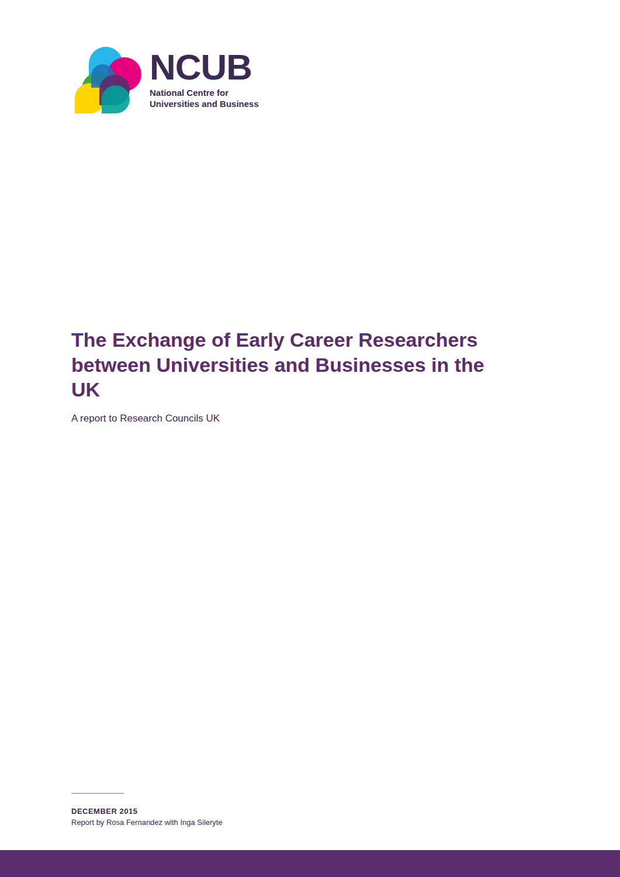NCUB
National Centre for
Universities and Business
The Exchange of Early Career Researchers between Universities and Businesses in the UK
A report to Research Councils UK
DECEMBER 2015
Report by Rosa Fernandez with Inga Sileryte